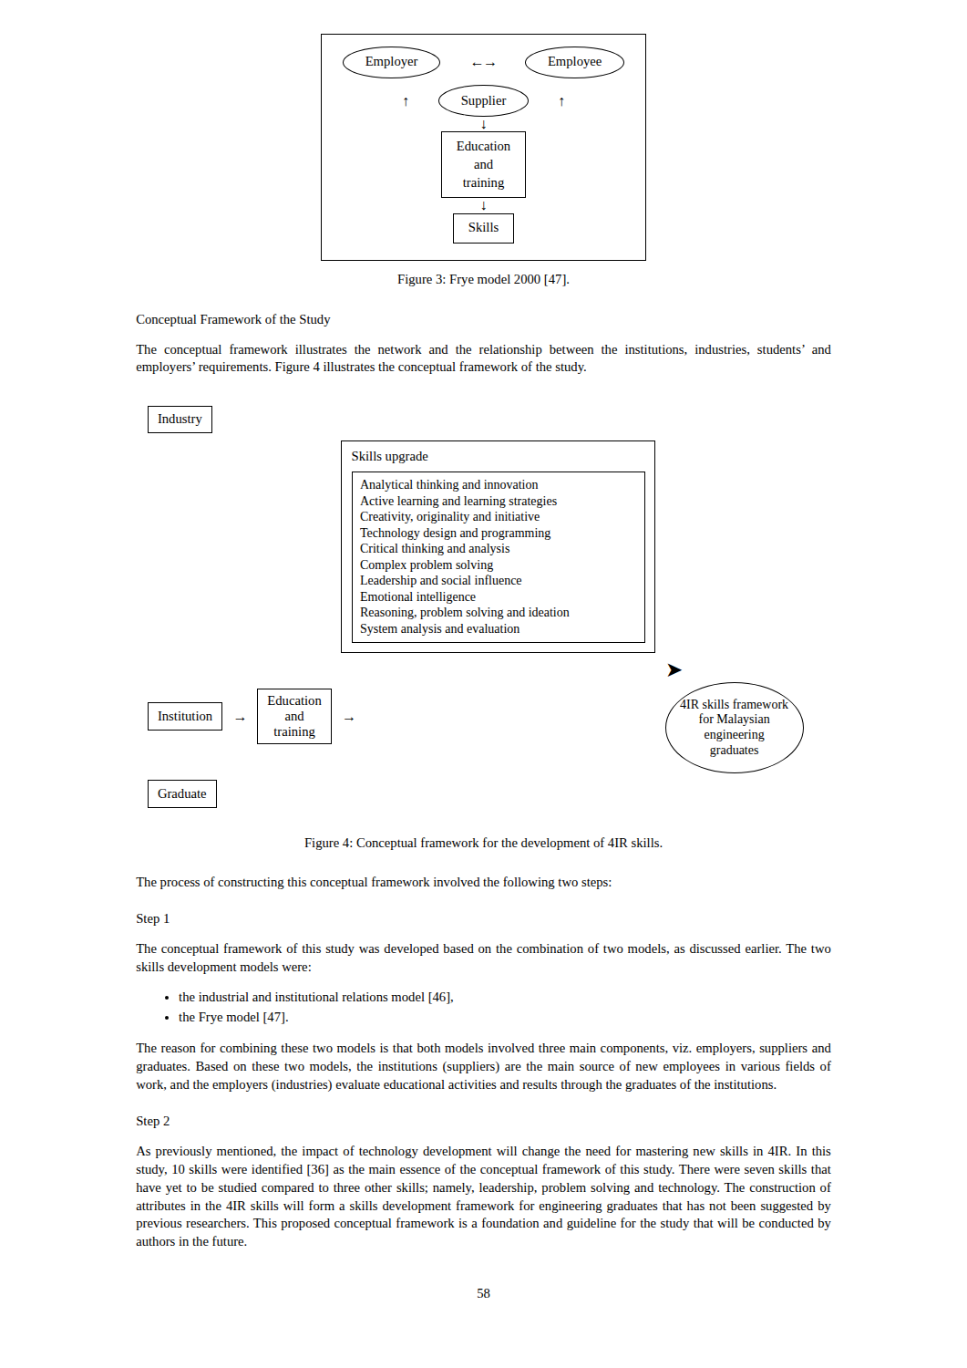Employer ←→ Employee
↑ Supplier ↑
↓
Education
and
training
↓
Skills
Figure 3: Frye model 2000 [47].
Conceptual Framework of the Study
The conceptual framework illustrates the network and the relationship between the institutions, industries, students’ and employers’ requirements. Figure 4 illustrates the conceptual framework of the study.
| Industry | | | | | |
| | | | Skills upgrade Analytical thinking and innovation Active learning and learning strategies Creativity, originality and initiative Technology design and programming Critical thinking and analysis Complex problem solving Leadership and social influence Emotional intelligence Reasoning, problem solving and ideation System analysis and evaluation | |
| Institution | → | Education and training | → | | ➤ 4IR skills framework for Malaysian engineering graduates |
| Graduate | | | | | |
Figure 4: Conceptual framework for the development of 4IR skills.
The process of constructing this conceptual framework involved the following two steps:
Step 1
The conceptual framework of this study was developed based on the combination of two models, as discussed earlier. The two skills development models were:
the industrial and institutional relations model [46],
the Frye model [47].
The reason for combining these two models is that both models involved three main components, viz. employers, suppliers and graduates. Based on these two models, the institutions (suppliers) are the main source of new employees in various fields of work, and the employers (industries) evaluate educational activities and results through the graduates of the institutions.
Step 2
As previously mentioned, the impact of technology development will change the need for mastering new skills in 4IR. In this study, 10 skills were identified [36] as the main essence of the conceptual framework of this study. There were seven skills that have yet to be studied compared to three other skills; namely, leadership, problem solving and technology. The construction of attributes in the 4IR skills will form a skills development framework for engineering graduates that has not been suggested by previous researchers. This proposed conceptual framework is a foundation and guideline for the study that will be conducted by authors in the future.
58